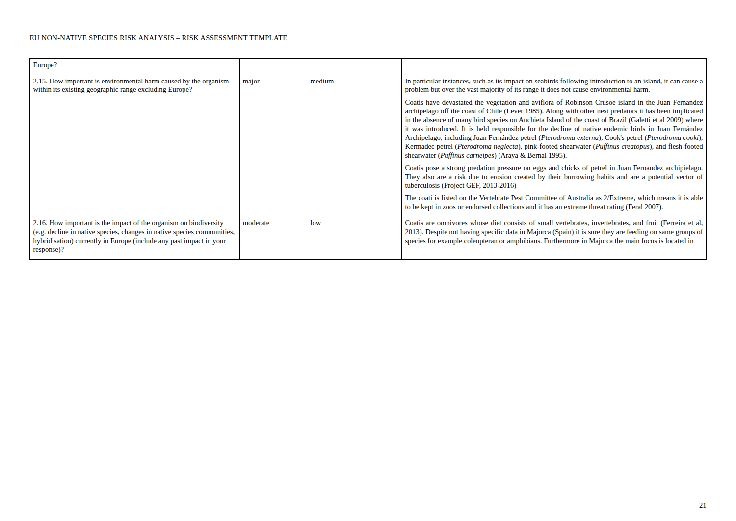EU NON-NATIVE SPECIES RISK ANALYSIS – RISK ASSESSMENT TEMPLATE
| Europe? | | | |
| 2.15. How important is environmental harm caused by the organism within its existing geographic range excluding Europe? | major | medium | In particular instances, such as its impact on seabirds following introduction to an island, it can cause a problem but over the vast majority of its range it does not cause environmental harm. Coatis have devastated the vegetation and aviflora of Robinson Crusoe island in the Juan Fernandez archipelago off the coast of Chile (Lever 1985). Along with other nest predators it has been implicated in the absence of many bird species on Anchieta Island of the coast of Brazil (Galetti et al 2009) where it was introduced. It is held responsible for the decline of native endemic birds in Juan Fernández Archipelago, including Juan Fernández petrel ( Pterodroma externa ), Cook's petrel ( Pterodroma cooki ), Kermadec petrel ( Pterodroma neglecta ), pink-footed shearwater ( Puffinus creatopus ), and flesh-footed shearwater ( Puffinus carneipes ) (Araya & Bernal 1995). Coatis pose a strong predation pressure on eggs and chicks of petrel in Juan Fernandez archipielago. They also are a risk due to erosion created by their burrowing habits and are a potential vector of tuberculosis (Project GEF, 2013-2016) The coati is listed on the Vertebrate Pest Committee of Australia as 2/Extreme, which means it is able to be kept in zoos or endorsed collections and it has an extreme threat rating (Feral 2007). |
| 2.16. How important is the impact of the organism on biodiversity (e.g. decline in native species, changes in native species communities, hybridisation) currently in Europe (include any past impact in your response)? | moderate | low | Coatis are omnivores whose diet consists of small vertebrates, invertebrates, and fruit (Ferreira et al, 2013). Despite not having specific data in Majorca (Spain) it is sure they are feeding on same groups of species for example coleopteran or amphibians. Furthermore in Majorca the main focus is located in |
21